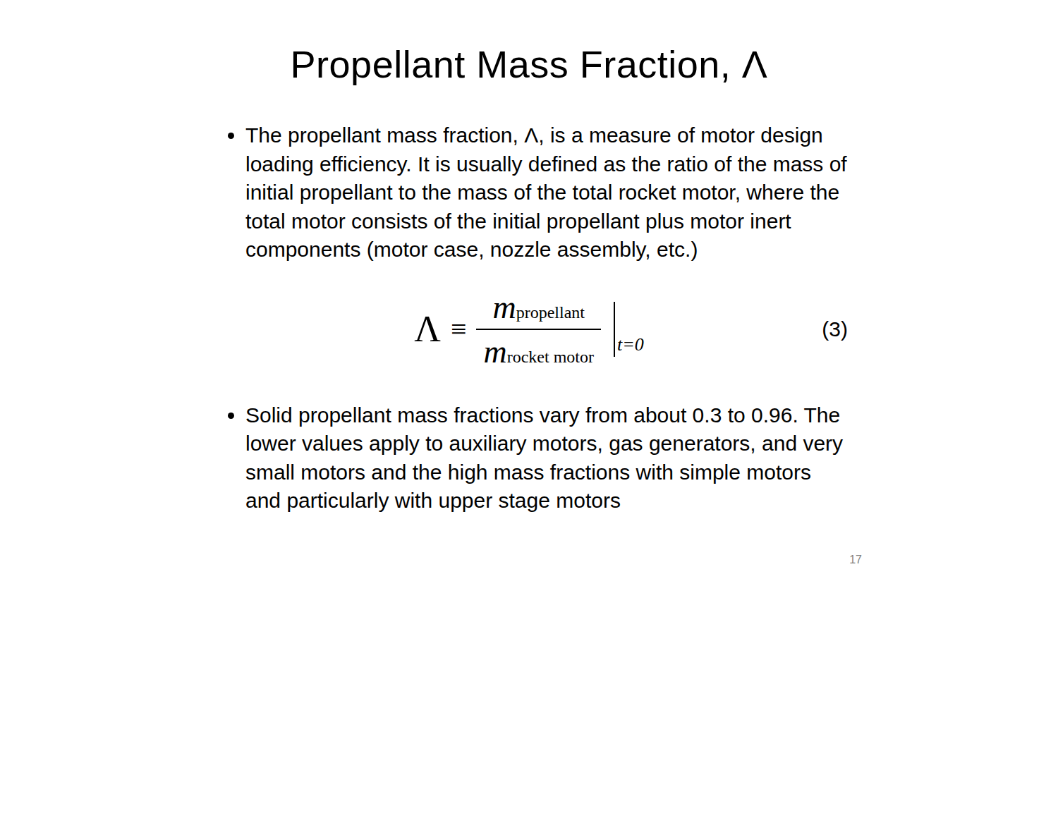Propellant Mass Fraction, Λ
The propellant mass fraction, Λ, is a measure of motor design loading efficiency. It is usually defined as the ratio of the mass of initial propellant to the mass of the total rocket motor, where the total motor consists of the initial propellant plus motor inert components (motor case, nozzle assembly, etc.)
Λ ≡ mpropellant mrocket motor t=0
(3)
Solid propellant mass fractions vary from about 0.3 to 0.96. The lower values apply to auxiliary motors, gas generators, and very small motors and the high mass fractions with simple motors and particularly with upper stage motors
17